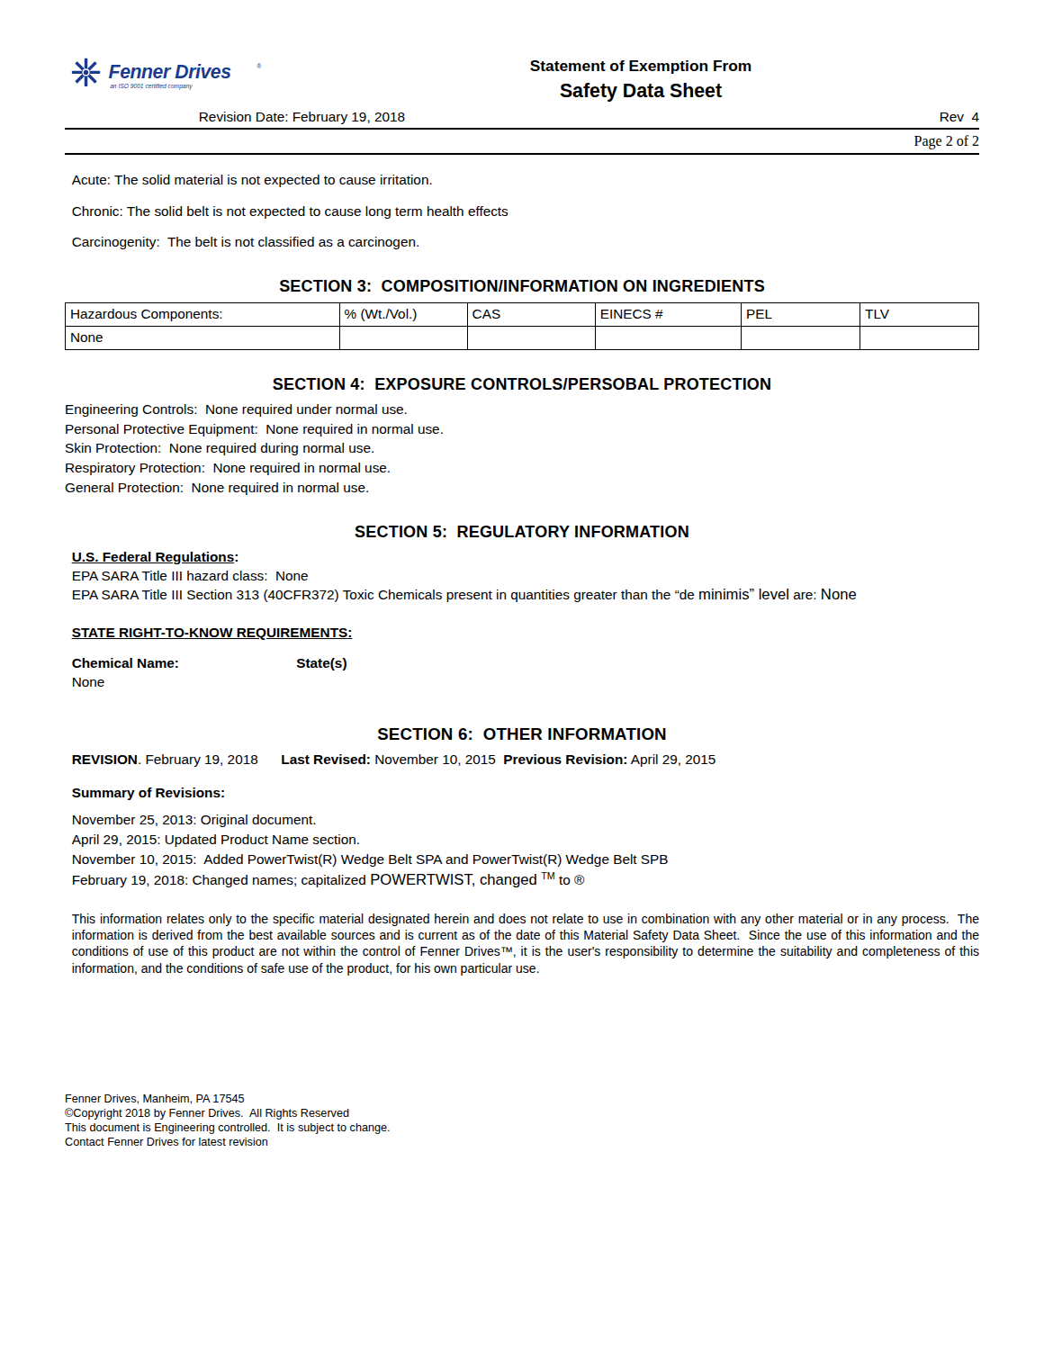Fenner Drives ® an ISO 9001 certified company
Statement of Exemption From
Safety Data Sheet
Revision Date: February 19, 2018 Rev 4
Page 2 of 2
Acute: The solid material is not expected to cause irritation.
Chronic: The solid belt is not expected to cause long term health effects
Carcinogenity: The belt is not classified as a carcinogen.
SECTION 3: COMPOSITION/INFORMATION ON INGREDIENTS
| Hazardous Components: | % (Wt./Vol.) | CAS | EINECS # | PEL | TLV |
| None | | | | | |
SECTION 4: EXPOSURE CONTROLS/PERSOBAL PROTECTION
Engineering Controls: None required under normal use.
Personal Protective Equipment: None required in normal use.
Skin Protection: None required during normal use.
Respiratory Protection: None required in normal use.
General Protection: None required in normal use.
SECTION 5: REGULATORY INFORMATION
U.S. Federal Regulations:
EPA SARA Title III hazard class: None
EPA SARA Title III Section 313 (40CFR372) Toxic Chemicals present in quantities greater than the “de minimis” level are: None
STATE RIGHT-TO-KNOW REQUIREMENTS:
Chemical Name:
State(s)
None
SECTION 6: OTHER INFORMATION
REVISION. February 19, 2018 Last Revised: November 10, 2015 Previous Revision: April 29, 2015
Summary of Revisions:
November 25, 2013: Original document.
April 29, 2015: Updated Product Name section.
November 10, 2015: Added PowerTwist(R) Wedge Belt SPA and PowerTwist(R) Wedge Belt SPB
February 19, 2018: Changed names; capitalized POWERTWIST, changed TM to ®
This information relates only to the specific material designated herein and does not relate to use in combination with any other material or in any process. The information is derived from the best available sources and is current as of the date of this Material Safety Data Sheet. Since the use of this information and the conditions of use of this product are not within the control of Fenner Drives™, it is the user's responsibility to determine the suitability and completeness of this information, and the conditions of safe use of the product, for his own particular use.
Fenner Drives, Manheim, PA 17545
©Copyright 2018 by Fenner Drives. All Rights Reserved
This document is Engineering controlled. It is subject to change.
Contact Fenner Drives for latest revision